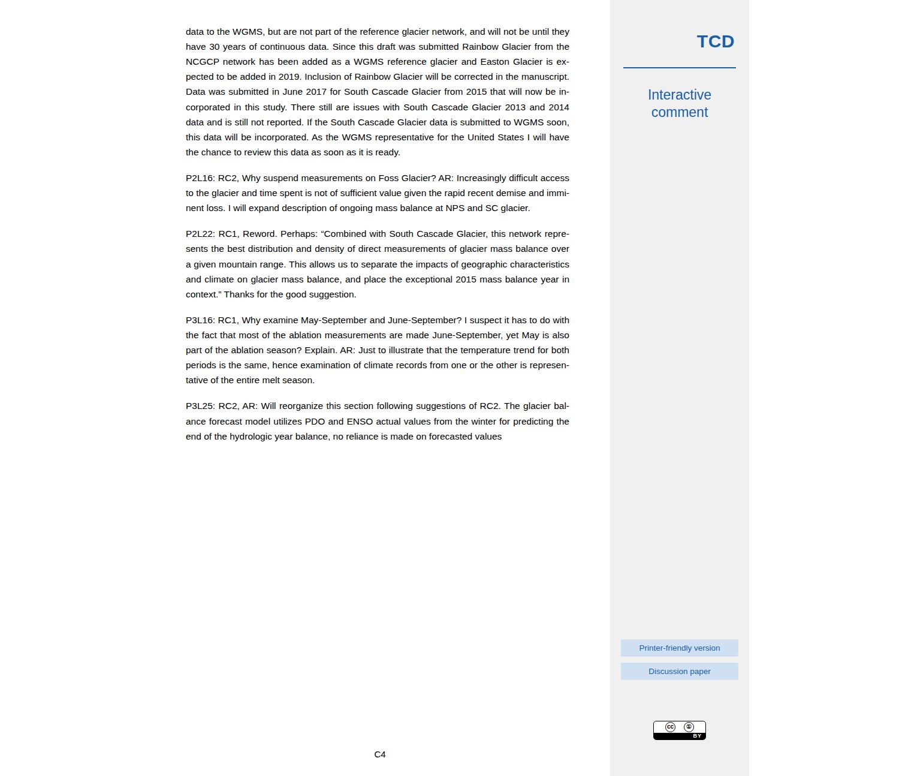TCD
Interactive
comment
Printer-friendly version Discussion paper
cc ①
BY
data to the WGMS, but are not part of the reference glacier network, and will not be until they have 30 years of continuous data. Since this draft was submitted Rainbow Glacier from the NCGCP network has been added as a WGMS reference glacier and Easton Glacier is expected to be added in 2019. Inclusion of Rainbow Glacier will be corrected in the manuscript. Data was submitted in June 2017 for South Cascade Glacier from 2015 that will now be incorporated in this study. There still are issues with South Cascade Glacier 2013 and 2014 data and is still not reported. If the South Cascade Glacier data is submitted to WGMS soon, this data will be incorporated. As the WGMS representative for the United States I will have the chance to review this data as soon as it is ready.
P2L16: RC2, Why suspend measurements on Foss Glacier? AR: Increasingly difficult access to the glacier and time spent is not of sufficient value given the rapid recent demise and imminent loss. I will expand description of ongoing mass balance at NPS and SC glacier.
P2L22: RC1, Reword. Perhaps: “Combined with South Cascade Glacier, this network represents the best distribution and density of direct measurements of glacier mass balance over a given mountain range. This allows us to separate the impacts of geographic characteristics and climate on glacier mass balance, and place the exceptional 2015 mass balance year in context.” Thanks for the good suggestion.
P3L16: RC1, Why examine May-September and June-September? I suspect it has to do with the fact that most of the ablation measurements are made June-September, yet May is also part of the ablation season? Explain. AR: Just to illustrate that the temperature trend for both periods is the same, hence examination of climate records from one or the other is representative of the entire melt season.
P3L25: RC2, AR: Will reorganize this section following suggestions of RC2. The glacier balance forecast model utilizes PDO and ENSO actual values from the winter for predicting the end of the hydrologic year balance, no reliance is made on forecasted values
C4